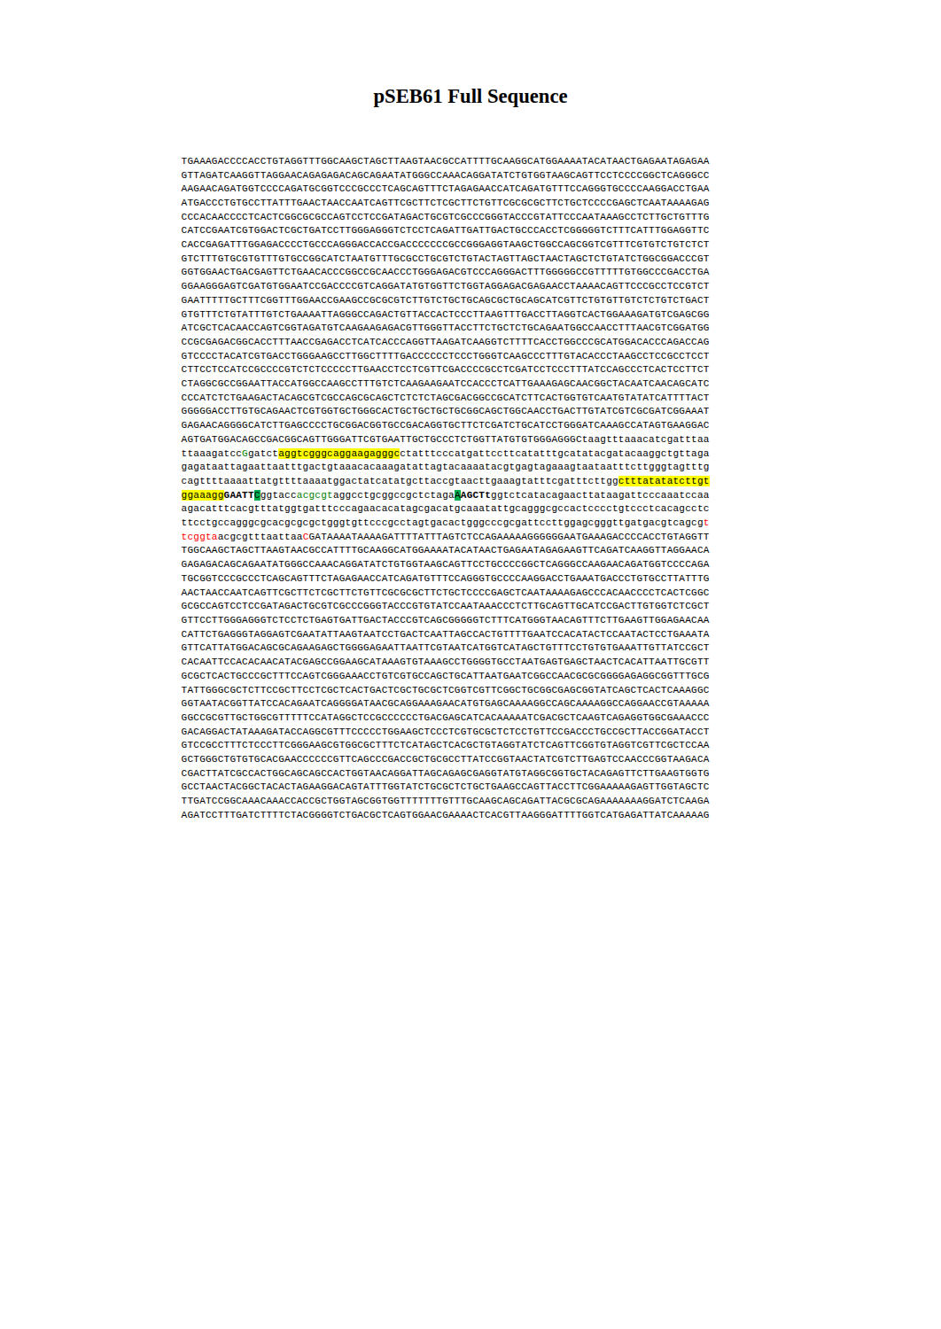pSEB61 Full Sequence
TGAAAGACCCCACCTGTAGGTTTGGCAAGCTAGCTTAAGTAACGCCATTTTGCAAGGCATGGAAAATACATAACTGAGAATAGAGAA
GTTAGATCAAGGTTAGGAACAGAGAGACAGCAGAATATGGGCCAAACAGGATATCTGTGGTAAGCAGTTCCTCCCCGGCTCAGGGCC
AAGAACAGATGGTCCCCAGATGCGGTCCCGCCCTCAGCAGTTTCTAGAGAACCATCAGATGTTTCCAGGGTGCCCCAAGGACCTGAA
ATGACCCTGTGCCTTATTTGAACTAACCAATCAGTTCGCTTCTCGCTTCTGTTCGCGCGCTTCTGCTCCCCGAGCTCAATAAAAGAG
CCCACAACCCCTCACTCGGCGCGCCAGTCCTCCGATAGACTGCGTCGCCCGGGTACCCGTATTCCCAATAAAGCCTCTTGCTGTTTG
CATCCGAATCGTGGACTCGCTGATCCTTGGGAGGGTCTCCTCAGATTGATTGACTGCCCACCTCGGGGGTCTTTCATTTGGAGGTTC
CACCGAGATTTGGAGACCCCTGCCCAGGGACCACCGACCCCCCCGCCGGGAGGTAAGCTGGCCAGCGGTCGTTTCGTGTCTGTCTCT
GTCTTTGTGCGTGTTTGTGCCGGCATCTAATGTTTGCGCCTGCGTCTGTACTAGTTAGCTAACTAGCTCTGTATCTGGCGGACCCGT
GGTGGAACTGACGAGTTCTGAACACCCGGCCGCAACCCTGGGAGACGTCCCAGGGACTTTGGGGGCCGTTTTTGTGGCCCGACCTGA
GGAAGGGAGTCGATGTGGAATCCGACCCCGTCAGGATATGTGGTTCTGGTAGGAGACGAGAACCTAAAACAGTTCCCGCCTCCGTCT
GAATTTTTGCTTTCGGTTTGGAACCGAAGCCGCGCGTCTTGTCTGCTGCAGCGCTGCAGCATCGTTCTGTGTTGTCTCTGTCTGACT
GTGTTTCTGTATTTGTCTGAAAATTAGGGCCAGACTGTTACCACTCCCTTAAGTTTGACCTTAGGTCACTGGAAAGATGTCGAGCGG
ATCGCTCACAACCAGTCGGTAGATGTCAAGAAGAGACGTTGGGTTACCTTCTGCTCTGCAGAATGGCCAACCTTTAACGTCGGATGG
CCGCGAGACGGCACCTTTAACCGAGACCTCATCACCCAGGTTAAGATCAAGGTCTTTTCACCTGGCCCGCATGGACACCCAGACCAG
GTCCCCTACATCGTGACCTGGGAAGCCTTGGCTTTTGACCCCCCTCCCTGGGTCAAGCCCTTTGTACACCCTAAGCCTCCGCCTCCT
CTTCCTCCATCCGCCCCGTCTCTCCCCCTTGAACCTCCTCGTTCGACCCCGCCTCGATCCTCCCTTTATCCAGCCCTCACTCCTTCT
CTAGGCGCCGGAATTACCATGGCCAAGCCTTTGTCTCAAGAAGAATCCACCCTCATTGAAAGAGCAACGGCTACAATCAACAGCATC
CCCATCTCTGAAGACTACAGCGTCGCCAGCGCAGCTCTCTCTAGCGACGGCCGCATCTTCACTGGTGTCAATGTATATCATTTTACT
GGGGGACCTTGTGCAGAACTCGTGGTGCTGGGCACTGCTGCTGCTGCGGCAGCTGGCAACCTGACTTGTATCGTCGCGATCGGAAAT
GAGAACAGGGGCATCTTGAGCCCCTGCGGACGGTGCCGACAGGTGCTTCTCGATCTGCATCCTGGGATCAAAGCCATAGTGAAGGAC
AGTGATGGACAGCCGACGGCAGTTGGGATTCGTGAATTGCTGCCCTCTGGTTATGTGTGGGAGGGCtaagtttaaacatcgatttaa
ttaaagatccGgatctaggtcgggcaggaagagggcctatttcccatgattccttcatatttgcatatacgatacaaggctgttaga
gagataattagaattaatttgactgtaaacacaaagatattagtacaaaatacgtgagtagaaagtaataatttcttgggtagtttg
cagttttaaaattatgttttaaaatggactatcatatgcttaccgtaacttgaaagtatttcgatttcttggctttatatatcttgt
ggaaagg GAATT CggtaccacgcgtaggcctgcggccgctctagaAAGCTtggtctcatacagaacttataagattcccaaatccaa
agacatttcacgtttatggtgatttcccagaacacatagcgacatgcaaatattgcagggcgccactcccctgtccctcacagcctc
ttcctgccagggcgcacgcgcgctgggtgttcccgcctagtgacactgggcccgcgattccttggagcgggttgatgacgtcagcgt
tcggtaacgcgtttaattaaCGATAAAATAAAAGATTTTATTTAGTCTCCAGAAAAAGGGGGGAATGAAAGACCCCACCTGTAGGTT
TGGCAAGCTAGCTTAAGTAACGCCATTTTGCAAGGCATGGAAAATACATAACTGAGAATAGAGAAGTTCAGATCAAGGTTAGGAACA
GAGAGACAGCAGAATATGGGCCAAACAGGATATCTGTGGTAAGCAGTTCCTGCCCCGGCTCAGGGCCAAGAACAGATGGTCCCCAGA
TGCGGTCCCGCCCTCAGCAGTTTCTAGAGAACCATCAGATGTTTCCAGGGTGCCCCAAGGACCTGAAATGACCCTGTGCCTTATTTG
AACTAACCAATCAGTTCGCTTCTCGCTTCTGTTCGCGCGCTTCTGCTCCCCGAGCTCAATAAAAGAGCCCACAACCCCTCACTCGGC
GCGCCAGTCCTCCGATAGACTGCGTCGCCCGGGTACCCGTGTATCCAATAAACCCTCTTGCAGTTGCATCCGACTTGTGGTCTCGCT
GTTCCTTGGGAGGGTCTCCTCTGAGTGATTGACTACCCGTCAGCGGGGGTCTTTCATGGGTAACAGTTTCTTGAAGTTGGAGAACAA
CATTCTGAGGGTAGGAGTCGAATATTAAGTAATCCTGACTCAATTAGCCACTGTTTTGAATCCACATACTCCAATACTCCTGAAATA
GTTCATTATGGACAGCGCAGAAGAGCTGGGGAGAATTAATTCGTAATCATGGTCATAGCTGTTTCCTGTGTGAAATTGTTATCCGCT
CACAATTCCACACAACATACGAGCCGGAAGCATAAAGTGTAAAGCCTGGGGTGCCTAATGAGTGAGCTAACTCACATTAATTGCGTT
GCGCTCACTGCCCGCTTTCCAGTCGGGAAACCTGTCGTGCCAGCTGCATTAATGAATCGGCCAACGCGCGGGGAGAGGCGGTTTGCG
TATTGGGCGCTCTTCCGCTTCCTCGCTCACTGACTCGCTGCGCTCGGTCGTTCGGCTGCGGCGAGCGGTATCAGCTCACTCAAAGGC
GGTAATACGGTTATCCACAGAATCAGGGGATAACGCAGGAAAGAACATGTGAGCAAAAGGCCAGCAAAAGGCCAGGAACCGTAAAAA
GGCCGCGTTGCTGGCGTTTTTCCATAGGCTCCGCCCCCCTGACGAGCATCACAAAAATCGACGCTCAAGTCAGAGGTGGCGAAACCC
GACAGGACTATAAAGATACCAGGCGTTTCCCCCTGGAAGCTCCCTCGTGCGCTCTCCTGTTCCGACCCTGCCGCTTACCGGATACCT
GTCCGCCTTTCTCCCTTCGGGAAGCGTGGCGCTTTCTCATAGCTCACGCTGTAGGTATCTCAGTTCGGTGTAGGTCGTTCGCTCCAA
GCTGGGCTGTGTGCACGAACCCCCCGTTCAGCCCGACCGCTGCGCCTTATCCGGTAACTATCGTCTTGAGTCCAACCCGGTAAGACA
CGACTTATCGCCACTGGCAGCAGCCACTGGTAACAGGATTAGCAGAGCGAGGTATGTAGGCGGTGCTACAGAGTTCTTGAAGTGGTG
GCCTAACTACGGCTACACTAGAAGGACAGTATTTGGTATCTGCGCTCTGCTGAAGCCAGTTACCTTCGGAAAAAGAGTTGGTAGCTC
TTGATCCGGCAAACAAACCACCGCTGGTAGCGGTGGTTTTTTTGTTTGCAAGCAGCAGATTACGCGCAGAAAAAAAGGATCTCAAGA
AGATCCTTTGATCTTTTCTACGGGGTCTGACGCTCAGTGGAACGAAAACTCACGTTAAGGGATTTTGGTCATGAGATTATCAAAAAG